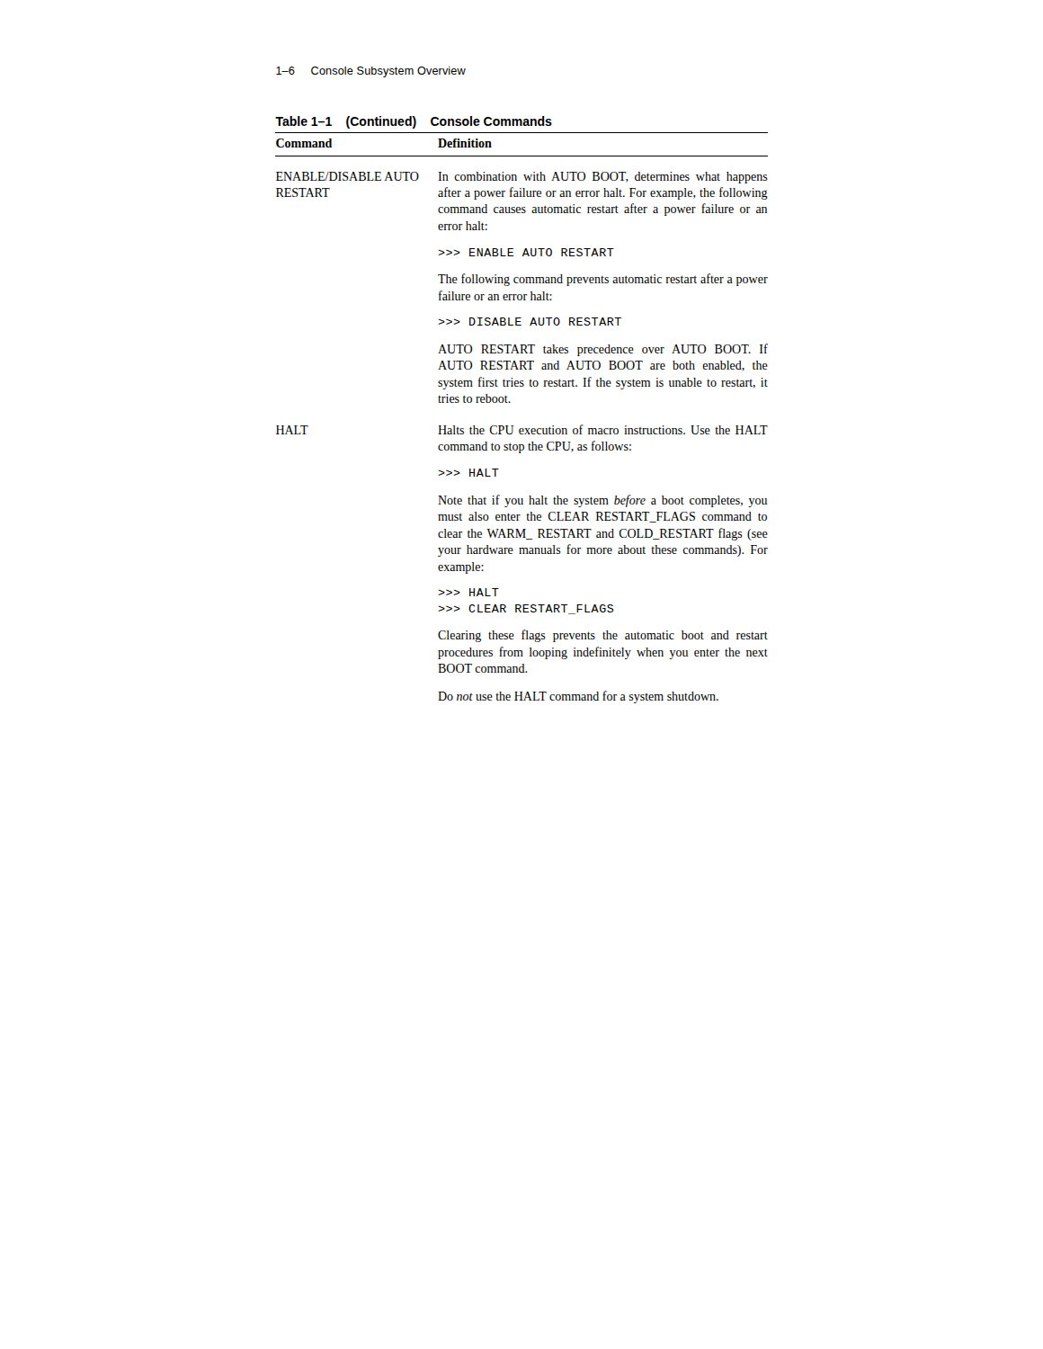1–6 Console Subsystem Overview
Table 1–1 (Continued) Console Commands
| Command | Definition |
| --- | --- |
| ENABLE/DISABLE AUTO RESTART | In combination with AUTO BOOT, determines what happens after a power failure or an error halt. For example, the following command causes automatic restart after a power failure or an error halt: >>> ENABLE AUTO RESTART The following command prevents automatic restart after a power failure or an error halt: >>> DISABLE AUTO RESTART AUTO RESTART takes precedence over AUTO BOOT. If AUTO RESTART and AUTO BOOT are both enabled, the system first tries to restart. If the system is unable to restart, it tries to reboot. |
| HALT | Halts the CPU execution of macro instructions. Use the HALT command to stop the CPU, as follows: >>> HALT Note that if you halt the system before a boot completes, you must also enter the CLEAR RESTART_FLAGS command to clear the WARM_ RESTART and COLD_RESTART flags (see your hardware manuals for more about these commands). For example: >>> HALT >>> CLEAR RESTART_FLAGS Clearing these flags prevents the automatic boot and restart procedures from looping indefinitely when you enter the next BOOT command. Do not use the HALT command for a system shutdown. |